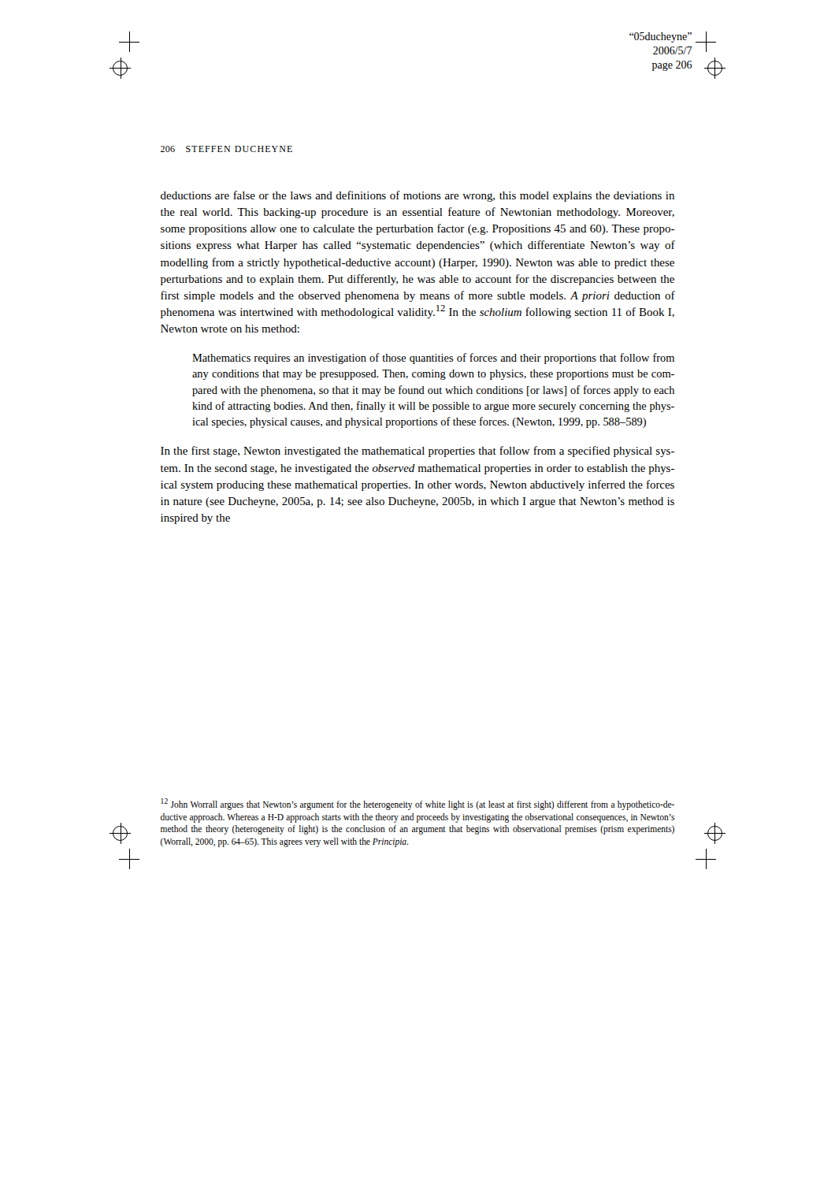“05ducheyne”
2006/5/7
page 206
206 STEFFEN DUCHEYNE
deductions are false or the laws and definitions of motions are wrong, this model explains the deviations in the real world. This backing-up procedure is an essential feature of Newtonian methodology. Moreover, some propositions allow one to calculate the perturbation factor (e.g. Propositions 45 and 60). These propositions express what Harper has called “systematic dependencies” (which differentiate Newton’s way of modelling from a strictly hypothetical-deductive account) (Harper, 1990). Newton was able to predict these perturbations and to explain them. Put differently, he was able to account for the discrepancies between the first simple models and the observed phenomena by means of more subtle models. A priori deduction of phenomena was intertwined with methodological validity.12 In the scholium following section 11 of Book I, Newton wrote on his method:
Mathematics requires an investigation of those quantities of forces and their proportions that follow from any conditions that may be presupposed. Then, coming down to physics, these proportions must be compared with the phenomena, so that it may be found out which conditions [or laws] of forces apply to each kind of attracting bodies. And then, finally it will be possible to argue more securely concerning the physical species, physical causes, and physical proportions of these forces. (Newton, 1999, pp. 588–589)
In the first stage, Newton investigated the mathematical properties that follow from a specified physical system. In the second stage, he investigated the observed mathematical properties in order to establish the physical system producing these mathematical properties. In other words, Newton abductively inferred the forces in nature (see Ducheyne, 2005a, p. 14; see also Ducheyne, 2005b, in which I argue that Newton’s method is inspired by the
12 John Worrall argues that Newton’s argument for the heterogeneity of white light is (at least at first sight) different from a hypothetico-deductive approach. Whereas a H-D approach starts with the theory and proceeds by investigating the observational consequences, in Newton’s method the theory (heterogeneity of light) is the conclusion of an argument that begins with observational premises (prism experiments) (Worrall, 2000, pp. 64–65). This agrees very well with the Principia.